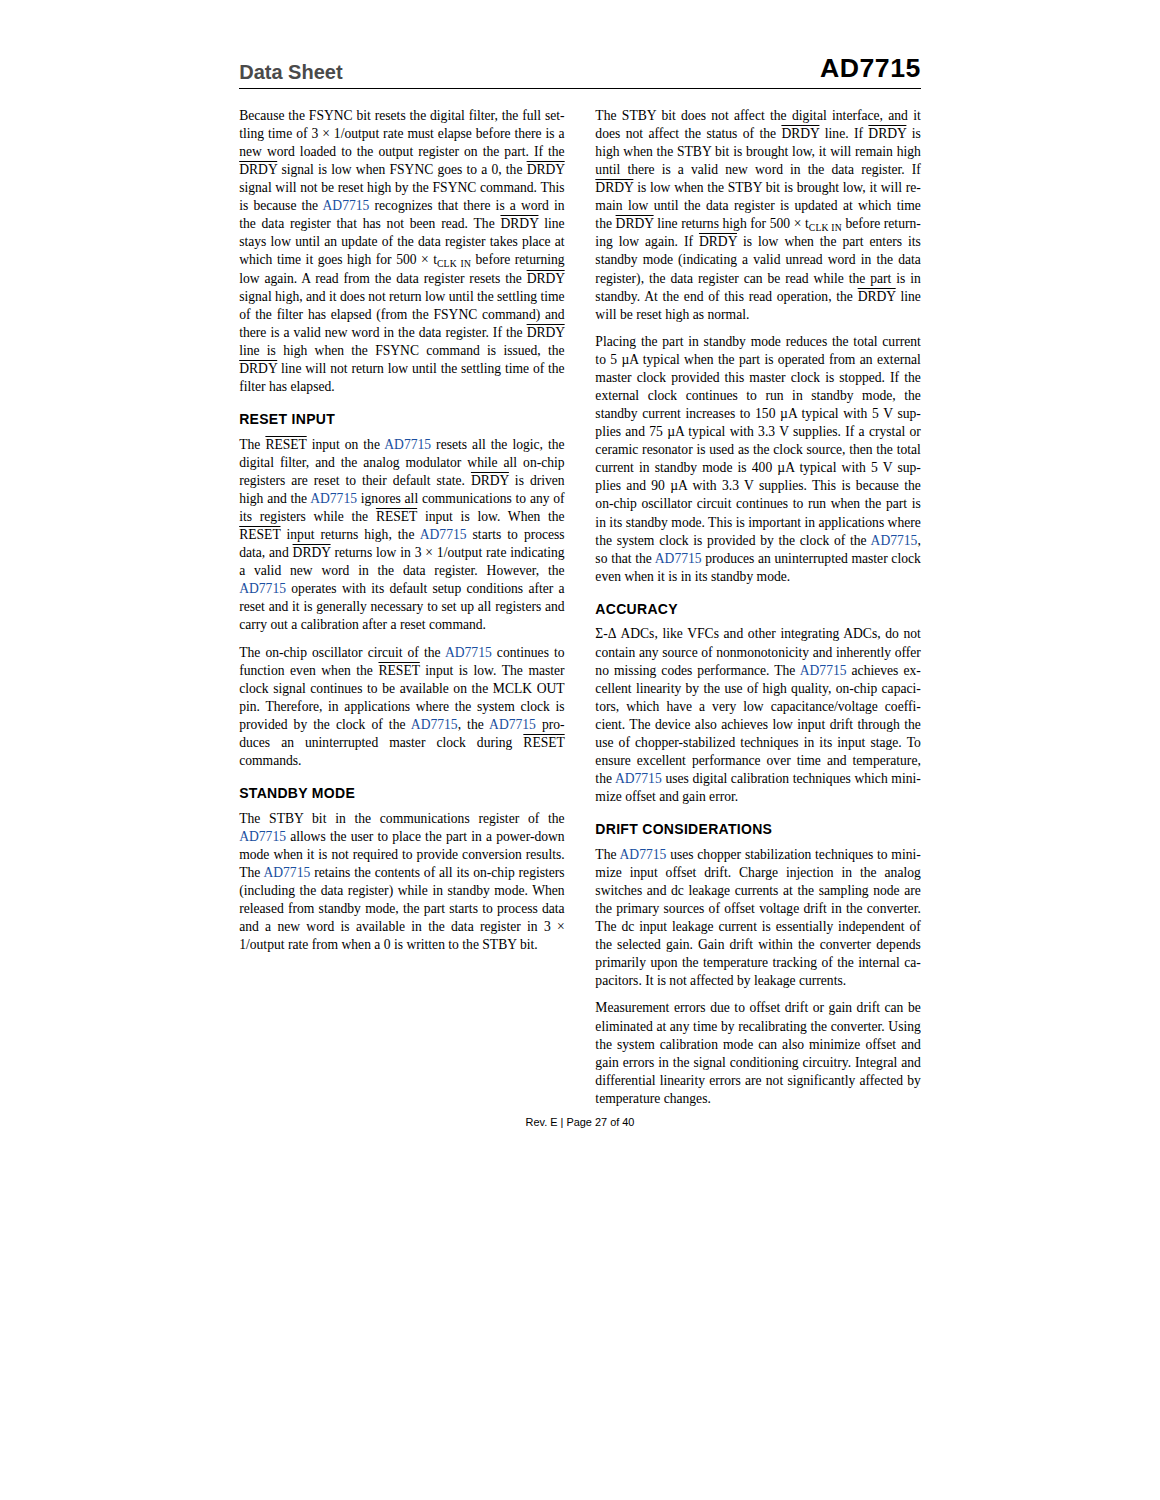Data Sheet
AD7715
Because the FSYNC bit resets the digital filter, the full settling time of 3 × 1/output rate must elapse before there is a new word loaded to the output register on the part. If the DRDY signal is low when FSYNC goes to a 0, the DRDY signal will not be reset high by the FSYNC command. This is because the AD7715 recognizes that there is a word in the data register that has not been read. The DRDY line stays low until an update of the data register takes place at which time it goes high for 500 × tCLK IN before returning low again. A read from the data register resets the DRDY signal high, and it does not return low until the settling time of the filter has elapsed (from the FSYNC command) and there is a valid new word in the data register. If the DRDY line is high when the FSYNC command is issued, the DRDY line will not return low until the settling time of the filter has elapsed.
Reset Input
The RESET input on the AD7715 resets all the logic, the digital filter, and the analog modulator while all on-chip registers are reset to their default state. DRDY is driven high and the AD7715 ignores all communications to any of its registers while the RESET input is low. When the RESET input returns high, the AD7715 starts to process data, and DRDY returns low in 3 × 1/output rate indicating a valid new word in the data register. However, the AD7715 operates with its default setup conditions after a reset and it is generally necessary to set up all registers and carry out a calibration after a reset command.
The on-chip oscillator circuit of the AD7715 continues to function even when the RESET input is low. The master clock signal continues to be available on the MCLK OUT pin. Therefore, in applications where the system clock is provided by the clock of the AD7715, the AD7715 produces an uninterrupted master clock during RESET commands.
Standby Mode
The STBY bit in the communications register of the AD7715 allows the user to place the part in a power-down mode when it is not required to provide conversion results. The AD7715 retains the contents of all its on-chip registers (including the data register) while in standby mode. When released from standby mode, the part starts to process data and a new word is available in the data register in 3 × 1/output rate from when a 0 is written to the STBY bit.
The STBY bit does not affect the digital interface, and it does not affect the status of the DRDY line. If DRDY is high when the STBY bit is brought low, it will remain high until there is a valid new word in the data register. If DRDY is low when the STBY bit is brought low, it will remain low until the data register is updated at which time the DRDY line returns high for 500 × tCLK IN before returning low again. If DRDY is low when the part enters its standby mode (indicating a valid unread word in the data register), the data register can be read while the part is in standby. At the end of this read operation, the DRDY line will be reset high as normal.
Placing the part in standby mode reduces the total current to 5 µA typical when the part is operated from an external master clock provided this master clock is stopped. If the external clock continues to run in standby mode, the standby current increases to 150 µA typical with 5 V supplies and 75 µA typical with 3.3 V supplies. If a crystal or ceramic resonator is used as the clock source, then the total current in standby mode is 400 µA typical with 5 V supplies and 90 µA with 3.3 V supplies. This is because the on-chip oscillator circuit continues to run when the part is in its standby mode. This is important in applications where the system clock is provided by the clock of the AD7715, so that the AD7715 produces an uninterrupted master clock even when it is in its standby mode.
Accuracy
Σ-Δ ADCs, like VFCs and other integrating ADCs, do not contain any source of nonmonotonicity and inherently offer no missing codes performance. The AD7715 achieves excellent linearity by the use of high quality, on-chip capacitors, which have a very low capacitance/voltage coefficient. The device also achieves low input drift through the use of chopper-stabilized techniques in its input stage. To ensure excellent performance over time and temperature, the AD7715 uses digital calibration techniques which minimize offset and gain error.
Drift Considerations
The AD7715 uses chopper stabilization techniques to minimize input offset drift. Charge injection in the analog switches and dc leakage currents at the sampling node are the primary sources of offset voltage drift in the converter. The dc input leakage current is essentially independent of the selected gain. Gain drift within the converter depends primarily upon the temperature tracking of the internal capacitors. It is not affected by leakage currents.
Measurement errors due to offset drift or gain drift can be eliminated at any time by recalibrating the converter. Using the system calibration mode can also minimize offset and gain errors in the signal conditioning circuitry. Integral and differential linearity errors are not significantly affected by temperature changes.
Rev. E | Page 27 of 40